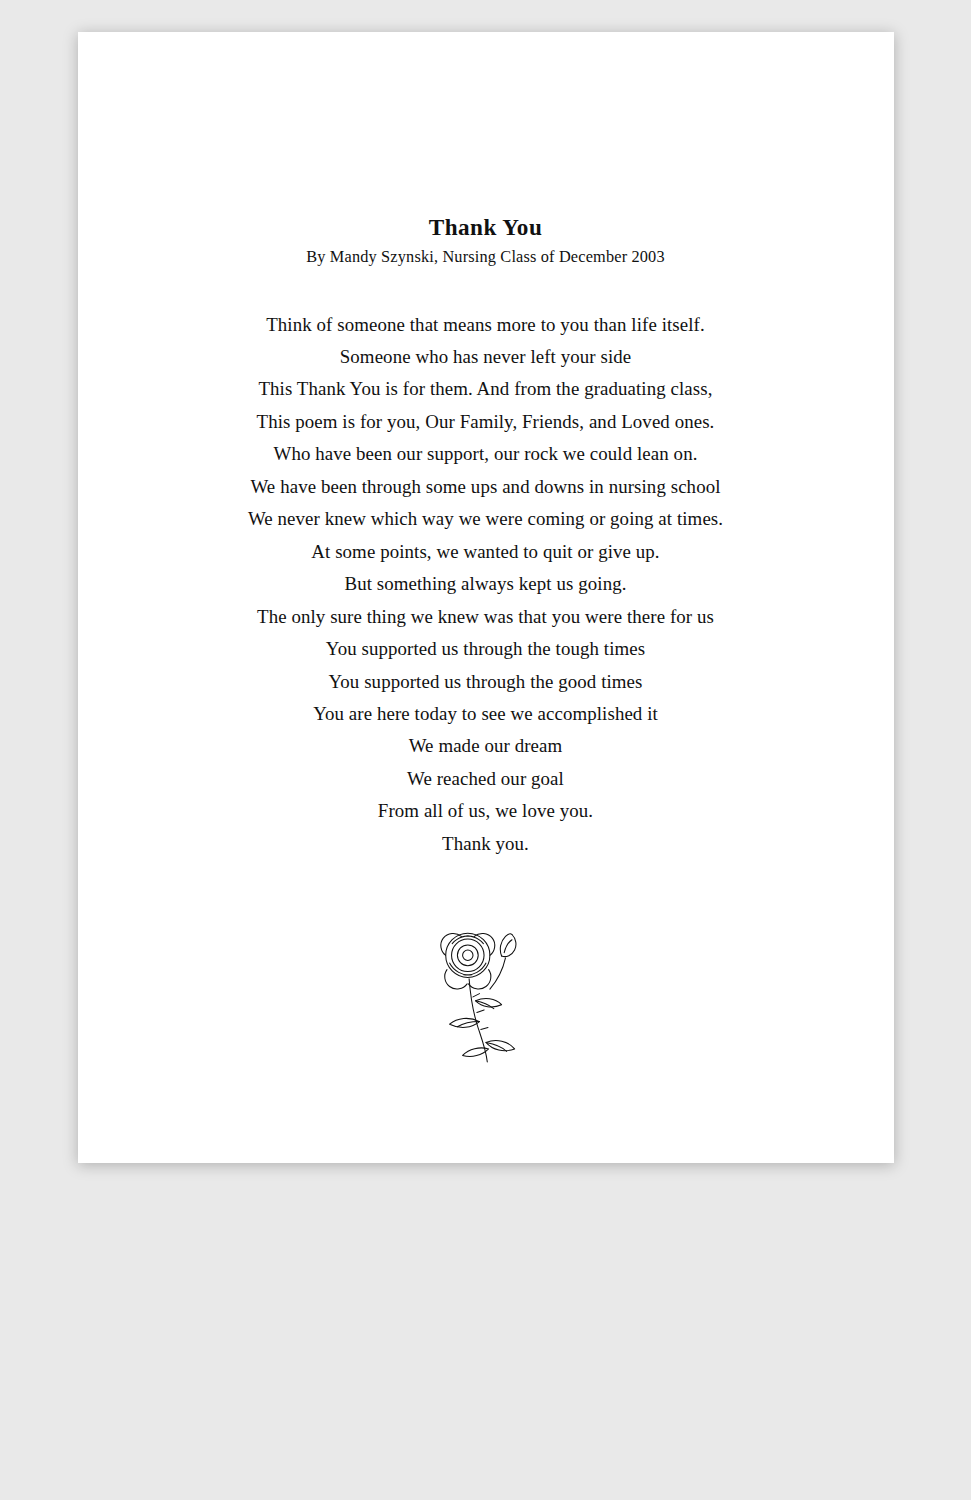Thank You
By Mandy Szynski, Nursing Class of December 2003
Think of someone that means more to you than life itself.
Someone who has never left your side
This Thank You is for them. And from the graduating class,
This poem is for you, Our Family, Friends, and Loved ones.
Who have been our support, our rock we could lean on.
We have been through some ups and downs in nursing school
We never knew which way we were coming or going at times.
At some points, we wanted to quit or give up.
But something always kept us going.
The only sure thing we knew was that you were there for us
You supported us through the tough times
You supported us through the good times
You are here today to see we accomplished it
We made our dream
We reached our goal
From all of us, we love you.
Thank you.